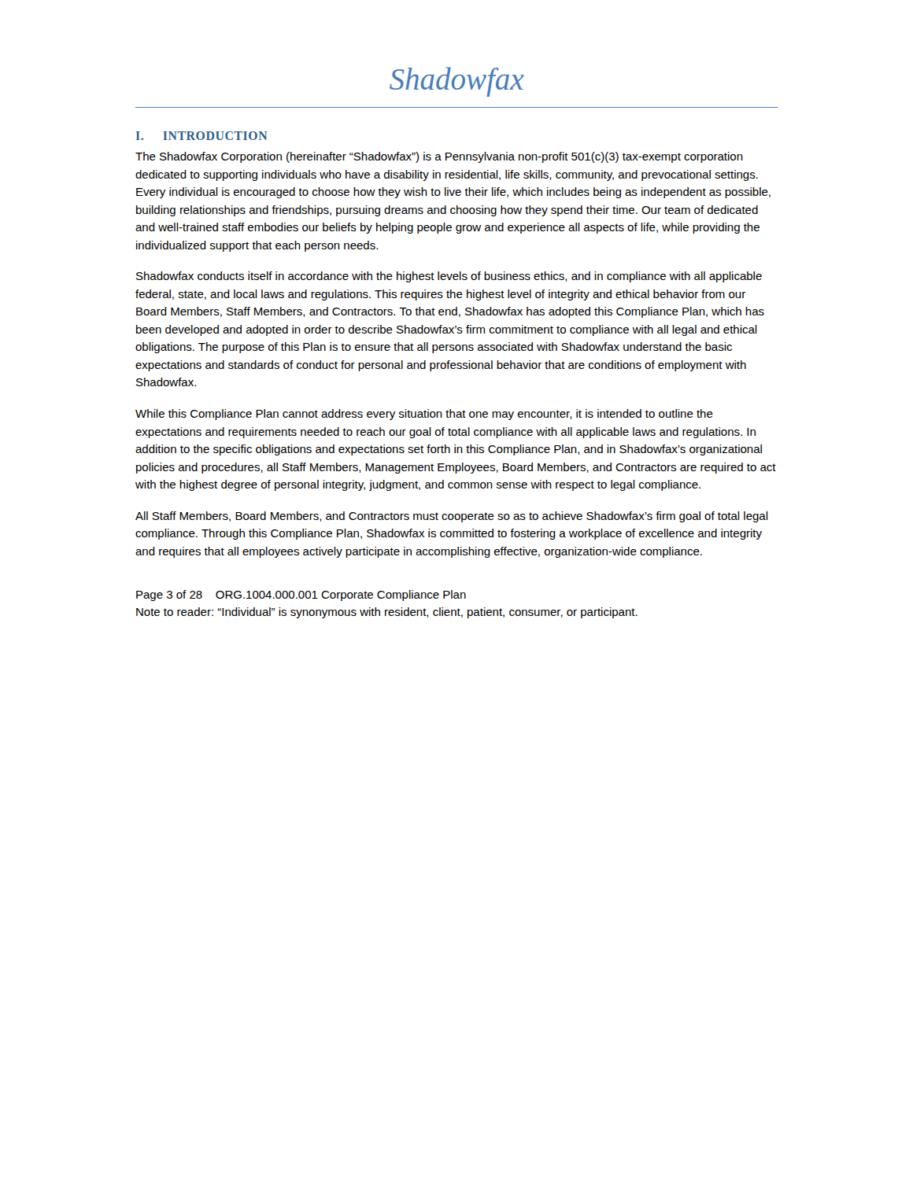Shadowfax
I. INTRODUCTION
The Shadowfax Corporation (hereinafter “Shadowfax”) is a Pennsylvania non-profit 501(c)(3) tax-exempt corporation dedicated to supporting individuals who have a disability in residential, life skills, community, and prevocational settings. Every individual is encouraged to choose how they wish to live their life, which includes being as independent as possible, building relationships and friendships, pursuing dreams and choosing how they spend their time. Our team of dedicated and well-trained staff embodies our beliefs by helping people grow and experience all aspects of life, while providing the individualized support that each person needs.
Shadowfax conducts itself in accordance with the highest levels of business ethics, and in compliance with all applicable federal, state, and local laws and regulations. This requires the highest level of integrity and ethical behavior from our Board Members, Staff Members, and Contractors. To that end, Shadowfax has adopted this Compliance Plan, which has been developed and adopted in order to describe Shadowfax’s firm commitment to compliance with all legal and ethical obligations. The purpose of this Plan is to ensure that all persons associated with Shadowfax understand the basic expectations and standards of conduct for personal and professional behavior that are conditions of employment with Shadowfax.
While this Compliance Plan cannot address every situation that one may encounter, it is intended to outline the expectations and requirements needed to reach our goal of total compliance with all applicable laws and regulations. In addition to the specific obligations and expectations set forth in this Compliance Plan, and in Shadowfax’s organizational policies and procedures, all Staff Members, Management Employees, Board Members, and Contractors are required to act with the highest degree of personal integrity, judgment, and common sense with respect to legal compliance.
All Staff Members, Board Members, and Contractors must cooperate so as to achieve Shadowfax’s firm goal of total legal compliance. Through this Compliance Plan, Shadowfax is committed to fostering a workplace of excellence and integrity and requires that all employees actively participate in accomplishing effective, organization-wide compliance.
Page 3 of 28 ORG.1004.000.001 Corporate Compliance Plan
Note to reader: “Individual” is synonymous with resident, client, patient, consumer, or participant.